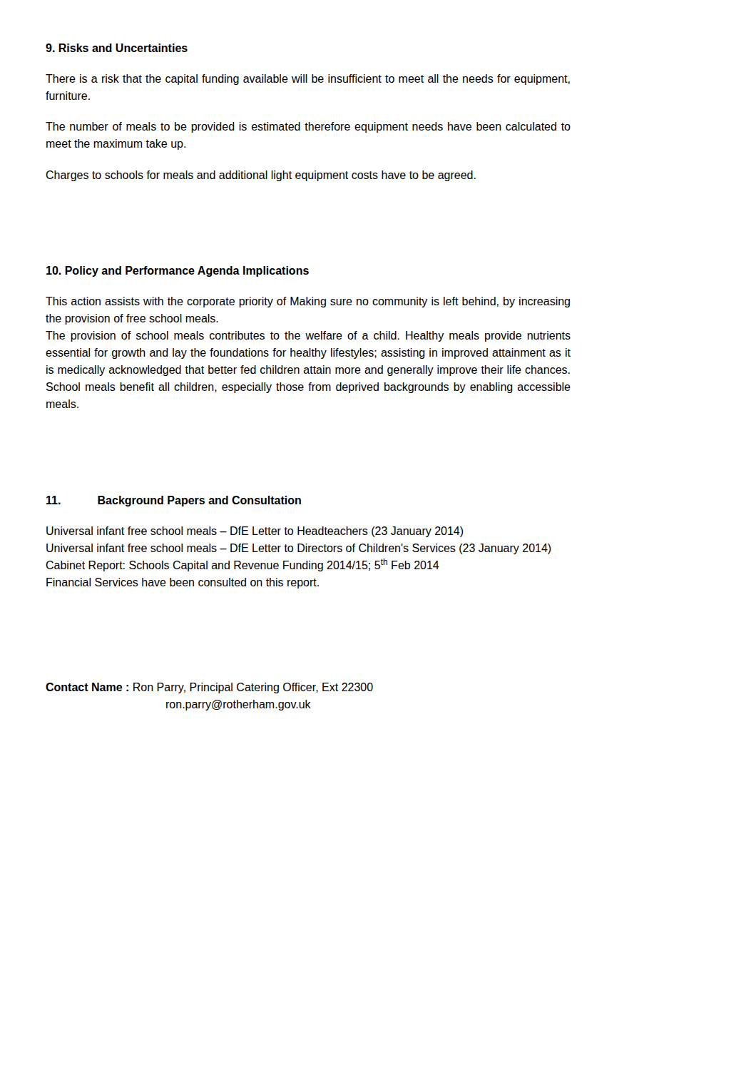9. Risks and Uncertainties
There is a risk that the capital funding available will be insufficient to meet all the needs for equipment, furniture.
The number of meals to be provided is estimated therefore equipment needs have been calculated to meet the maximum take up.
Charges to schools for meals and additional light equipment costs have to be agreed.
10. Policy and Performance Agenda Implications
This action assists with the corporate priority of Making sure no community is left behind, by increasing the provision of free school meals.
The provision of school meals contributes to the welfare of a child. Healthy meals provide nutrients essential for growth and lay the foundations for healthy lifestyles; assisting in improved attainment as it is medically acknowledged that better fed children attain more and generally improve their life chances. School meals benefit all children, especially those from deprived backgrounds by enabling accessible meals.
11. Background Papers and Consultation
Universal infant free school meals – DfE Letter to Headteachers (23 January 2014)
Universal infant free school meals – DfE Letter to Directors of Children's Services (23 January 2014)
Cabinet Report: Schools Capital and Revenue Funding 2014/15; 5th Feb 2014
Financial Services have been consulted on this report.
Contact Name : Ron Parry, Principal Catering Officer, Ext 22300 ron.parry@rotherham.gov.uk